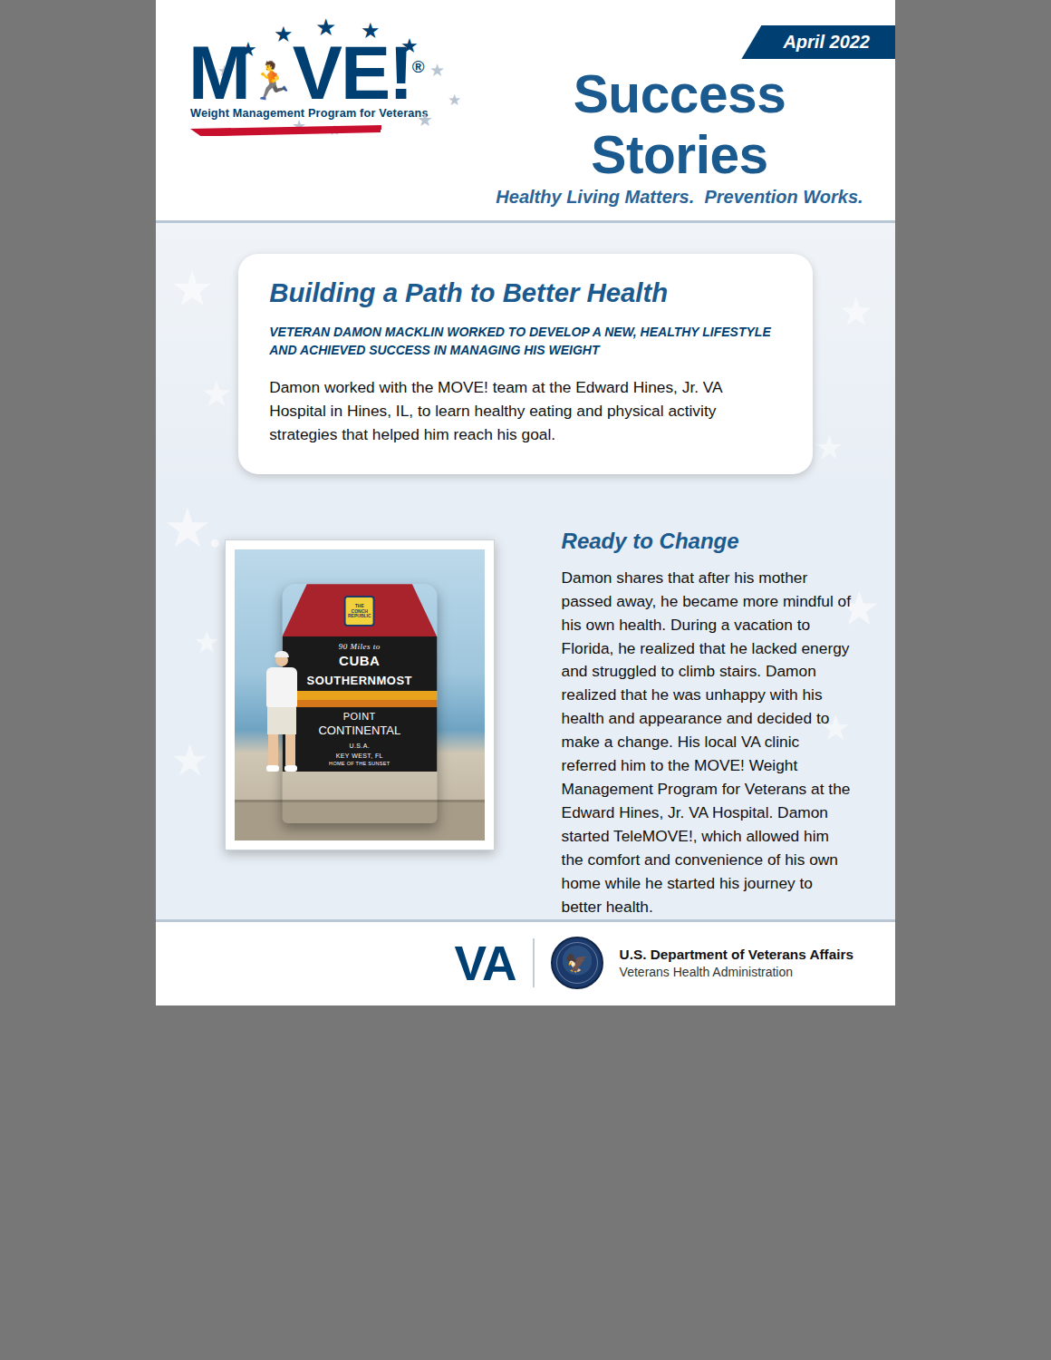April 2022
★ ★ ★ ★ ★ ★ ★ ★ ★ ★ ★
M🏃VE!®
Weight Management Program for Veterans
Success Stories
Healthy Living Matters. Prevention Works.
★★★★★ ★★★★
Building a Path to Better Health
Veteran Damon Macklin worked to develop a new, healthy lifestyle and achieved success in managing his weight
Damon worked with the MOVE! team at the Edward Hines, Jr. VA Hospital in Hines, IL, to learn healthy eating and physical activity strategies that helped him reach his goal.
THE
CONCH
REPUBLIC
90 Miles to
CUBA
SOUTHERNMOST
POINT
CONTINENTAL
U.S.A.
KEY WEST, FL
HOME OF THE SUNSET
Ready to Change
Damon shares that after his mother passed away, he became more mindful of his own health. During a vacation to Florida, he realized that he lacked energy and struggled to climb stairs. Damon realized that he was unhappy with his health and appearance and decided to make a change. His local VA clinic referred him to the MOVE! Weight Management Program for Veterans at the Edward Hines, Jr. VA Hospital. Damon started TeleMOVE!, which allowed him the comfort and convenience of his own home while he started his journey to better health.
VA
🦅
U.S. Department of Veterans Affairs
Veterans Health Administration